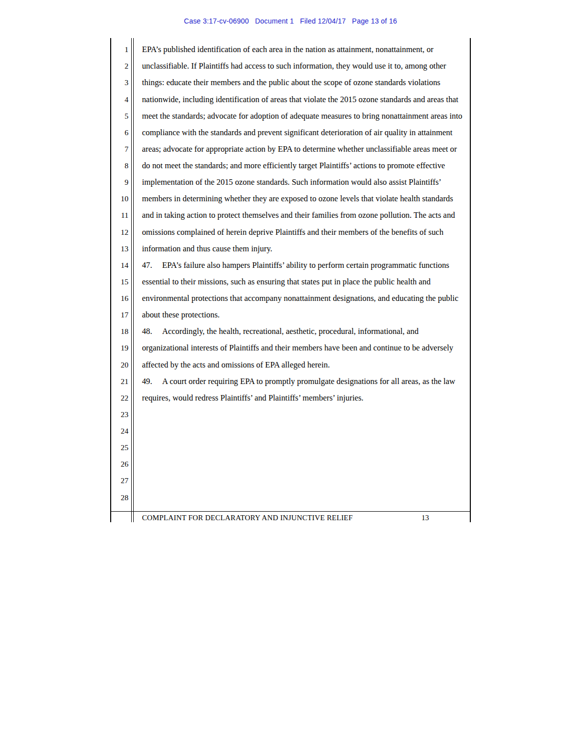Case 3:17-cv-06900 Document 1 Filed 12/04/17 Page 13 of 16
1
2
3
4
5
6
7
8
9
10
11
12
13
14
15
16
17
18
19
20
21
22
23
24
25
26
27
28
EPA’s published identification of each area in the nation as attainment, nonattainment, or unclassifiable. If Plaintiffs had access to such information, they would use it to, among other things: educate their members and the public about the scope of ozone standards violations nationwide, including identification of areas that violate the 2015 ozone standards and areas that meet the standards; advocate for adoption of adequate measures to bring nonattainment areas into compliance with the standards and prevent significant deterioration of air quality in attainment areas; advocate for appropriate action by EPA to determine whether unclassifiable areas meet or do not meet the standards; and more efficiently target Plaintiffs’ actions to promote effective implementation of the 2015 ozone standards. Such information would also assist Plaintiffs’ members in determining whether they are exposed to ozone levels that violate health standards and in taking action to protect themselves and their families from ozone pollution. The acts and omissions complained of herein deprive Plaintiffs and their members of the benefits of such information and thus cause them injury.
47. EPA’s failure also hampers Plaintiffs’ ability to perform certain programmatic functions essential to their missions, such as ensuring that states put in place the public health and environmental protections that accompany nonattainment designations, and educating the public about these protections.
48. Accordingly, the health, recreational, aesthetic, procedural, informational, and organizational interests of Plaintiffs and their members have been and continue to be adversely affected by the acts and omissions of EPA alleged herein.
49. A court order requiring EPA to promptly promulgate designations for all areas, as the law requires, would redress Plaintiffs’ and Plaintiffs’ members’ injuries.
COMPLAINT FOR DECLARATORY AND INJUNCTIVE RELIEF 13